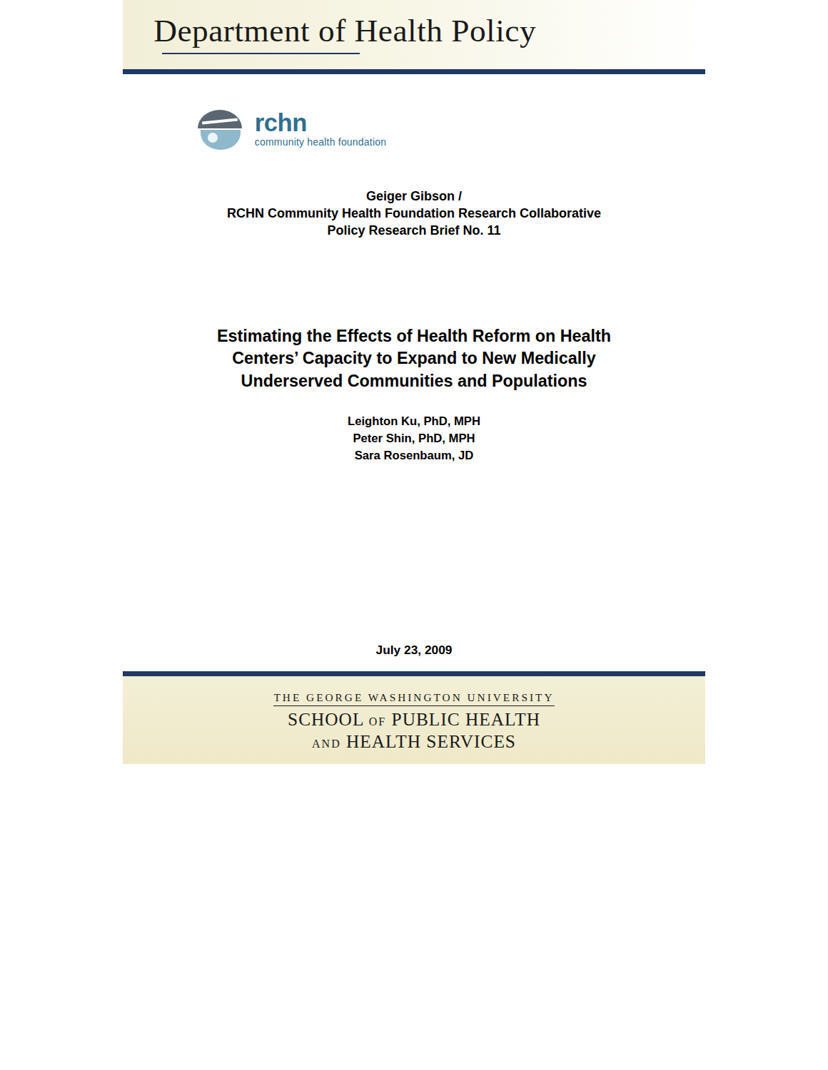Department of Health Policy
rchn
community health foundation
Geiger Gibson /
RCHN Community Health Foundation Research Collaborative
Policy Research Brief No. 11
Estimating the Effects of Health Reform on Health Centers’ Capacity to Expand to New Medically Underserved Communities and Populations
Leighton Ku, PhD, MPH
Peter Shin, PhD, MPH
Sara Rosenbaum, JD
July 23, 2009
THE GEORGE WASHINGTON UNIVERSITY
SCHOOL OF PUBLIC HEALTH
AND HEALTH SERVICES